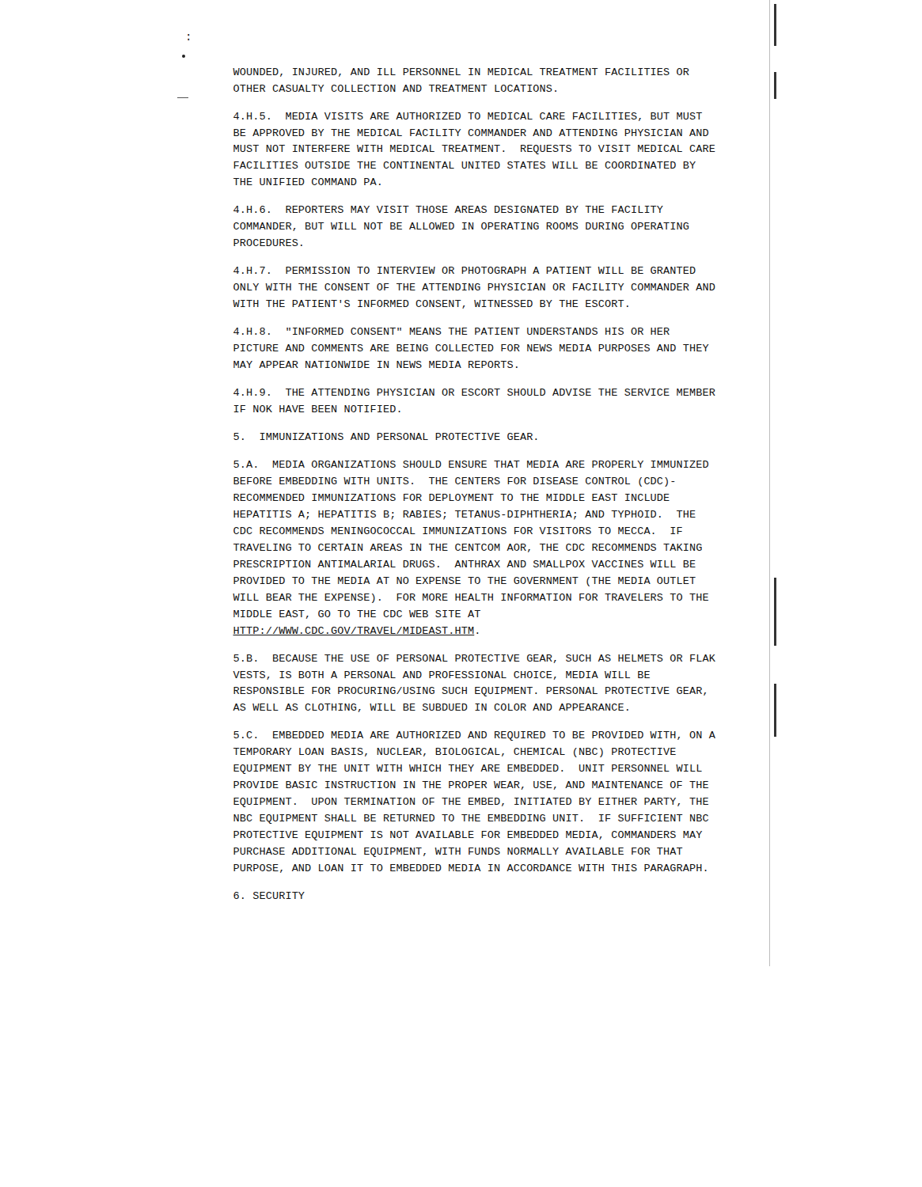:
WOUNDED, INJURED, AND ILL PERSONNEL IN MEDICAL TREATMENT FACILITIES OR OTHER CASUALTY COLLECTION AND TREATMENT LOCATIONS.
4.H.5. MEDIA VISITS ARE AUTHORIZED TO MEDICAL CARE FACILITIES, BUT MUST BE APPROVED BY THE MEDICAL FACILITY COMMANDER AND ATTENDING PHYSICIAN AND MUST NOT INTERFERE WITH MEDICAL TREATMENT. REQUESTS TO VISIT MEDICAL CARE FACILITIES OUTSIDE THE CONTINENTAL UNITED STATES WILL BE COORDINATED BY THE UNIFIED COMMAND PA.
4.H.6. REPORTERS MAY VISIT THOSE AREAS DESIGNATED BY THE FACILITY COMMANDER, BUT WILL NOT BE ALLOWED IN OPERATING ROOMS DURING OPERATING PROCEDURES.
4.H.7. PERMISSION TO INTERVIEW OR PHOTOGRAPH A PATIENT WILL BE GRANTED ONLY WITH THE CONSENT OF THE ATTENDING PHYSICIAN OR FACILITY COMMANDER AND WITH THE PATIENT'S INFORMED CONSENT, WITNESSED BY THE ESCORT.
4.H.8. "INFORMED CONSENT" MEANS THE PATIENT UNDERSTANDS HIS OR HER PICTURE AND COMMENTS ARE BEING COLLECTED FOR NEWS MEDIA PURPOSES AND THEY MAY APPEAR NATIONWIDE IN NEWS MEDIA REPORTS.
4.H.9. THE ATTENDING PHYSICIAN OR ESCORT SHOULD ADVISE THE SERVICE MEMBER IF NOK HAVE BEEN NOTIFIED.
5. IMMUNIZATIONS AND PERSONAL PROTECTIVE GEAR.
5.A. MEDIA ORGANIZATIONS SHOULD ENSURE THAT MEDIA ARE PROPERLY IMMUNIZED BEFORE EMBEDDING WITH UNITS. THE CENTERS FOR DISEASE CONTROL (CDC)-RECOMMENDED IMMUNIZATIONS FOR DEPLOYMENT TO THE MIDDLE EAST INCLUDE HEPATITIS A; HEPATITIS B; RABIES; TETANUS-DIPHTHERIA; AND TYPHOID. THE CDC RECOMMENDS MENINGOCOCCAL IMMUNIZATIONS FOR VISITORS TO MECCA. IF TRAVELING TO CERTAIN AREAS IN THE CENTCOM AOR, THE CDC RECOMMENDS TAKING PRESCRIPTION ANTIMALARIAL DRUGS. ANTHRAX AND SMALLPOX VACCINES WILL BE PROVIDED TO THE MEDIA AT NO EXPENSE TO THE GOVERNMENT (THE MEDIA OUTLET WILL BEAR THE EXPENSE). FOR MORE HEALTH INFORMATION FOR TRAVELERS TO THE MIDDLE EAST, GO TO THE CDC WEB SITE AT HTTP://WWW.CDC.GOV/TRAVEL/MIDEAST.HTM.
5.B. BECAUSE THE USE OF PERSONAL PROTECTIVE GEAR, SUCH AS HELMETS OR FLAK VESTS, IS BOTH A PERSONAL AND PROFESSIONAL CHOICE, MEDIA WILL BE RESPONSIBLE FOR PROCURING/USING SUCH EQUIPMENT. PERSONAL PROTECTIVE GEAR, AS WELL AS CLOTHING, WILL BE SUBDUED IN COLOR AND APPEARANCE.
5.C. EMBEDDED MEDIA ARE AUTHORIZED AND REQUIRED TO BE PROVIDED WITH, ON A TEMPORARY LOAN BASIS, NUCLEAR, BIOLOGICAL, CHEMICAL (NBC) PROTECTIVE EQUIPMENT BY THE UNIT WITH WHICH THEY ARE EMBEDDED. UNIT PERSONNEL WILL PROVIDE BASIC INSTRUCTION IN THE PROPER WEAR, USE, AND MAINTENANCE OF THE EQUIPMENT. UPON TERMINATION OF THE EMBED, INITIATED BY EITHER PARTY, THE NBC EQUIPMENT SHALL BE RETURNED TO THE EMBEDDING UNIT. IF SUFFICIENT NBC PROTECTIVE EQUIPMENT IS NOT AVAILABLE FOR EMBEDDED MEDIA, COMMANDERS MAY PURCHASE ADDITIONAL EQUIPMENT, WITH FUNDS NORMALLY AVAILABLE FOR THAT PURPOSE, AND LOAN IT TO EMBEDDED MEDIA IN ACCORDANCE WITH THIS PARAGRAPH.
6. SECURITY